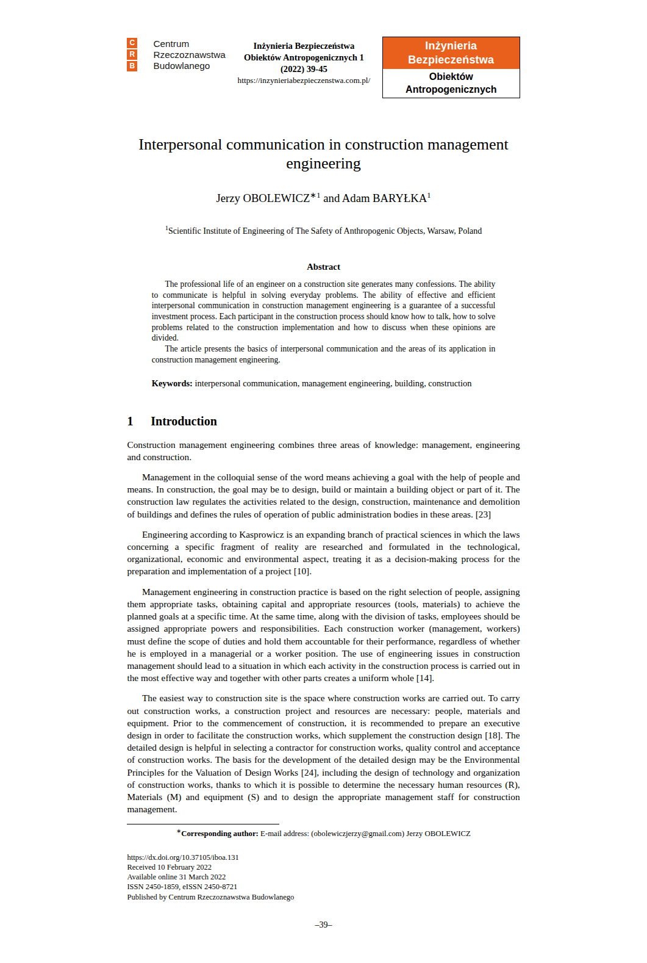C R B
Centrum
Rzeczoznawstwa
Budowlanego
Inżynieria Bezpieczeństwa
Obiektów Antropogenicznych 1 (2022) 39-45
https://inzynieriabezpieczenstwa.com.pl/
Inżynieria Bezpieczeństwa
Obiektów Antropogenicznych
Interpersonal communication in construction management engineering
Jerzy OBOLEWICZ∗1 and Adam BARYŁKA1
1Scientific Institute of Engineering of The Safety of Anthropogenic Objects, Warsaw, Poland
Abstract
The professional life of an engineer on a construction site generates many confessions. The ability to communicate is helpful in solving everyday problems. The ability of effective and efficient interpersonal communication in construction management engineering is a guarantee of a successful investment process. Each participant in the construction process should know how to talk, how to solve problems related to the construction implementation and how to discuss when these opinions are divided.
The article presents the basics of interpersonal communication and the areas of its application in construction management engineering.
Keywords: interpersonal communication, management engineering, building, construction
1 Introduction
Construction management engineering combines three areas of knowledge: management, engineering and construction.
Management in the colloquial sense of the word means achieving a goal with the help of people and means. In construction, the goal may be to design, build or maintain a building object or part of it. The construction law regulates the activities related to the design, construction, maintenance and demolition of buildings and defines the rules of operation of public administration bodies in these areas. [23]
Engineering according to Kasprowicz is an expanding branch of practical sciences in which the laws concerning a specific fragment of reality are researched and formulated in the technological, organizational, economic and environmental aspect, treating it as a decision-making process for the preparation and implementation of a project [10].
Management engineering in construction practice is based on the right selection of people, assigning them appropriate tasks, obtaining capital and appropriate resources (tools, materials) to achieve the planned goals at a specific time. At the same time, along with the division of tasks, employees should be assigned appropriate powers and responsibilities. Each construction worker (management, workers) must define the scope of duties and hold them accountable for their performance, regardless of whether he is employed in a managerial or a worker position. The use of engineering issues in construction management should lead to a situation in which each activity in the construction process is carried out in the most effective way and together with other parts creates a uniform whole [14].
The easiest way to construction site is the space where construction works are carried out. To carry out construction works, a construction project and resources are necessary: people, materials and equipment. Prior to the commencement of construction, it is recommended to prepare an executive design in order to facilitate the construction works, which supplement the construction design [18]. The detailed design is helpful in selecting a contractor for construction works, quality control and acceptance of construction works. The basis for the development of the detailed design may be the Environmental Principles for the Valuation of Design Works [24], including the design of technology and organization of construction works, thanks to which it is possible to determine the necessary human resources (R), Materials (M) and equipment (S) and to design the appropriate management staff for construction management.
∗Corresponding author: E-mail address: (obolewiczjerzy@gmail.com) Jerzy OBOLEWICZ
https://dx.doi.org/10.37105/iboa.131
Received 10 February 2022
Available online 31 March 2022
ISSN 2450-1859, eISSN 2450-8721
Published by Centrum Rzeczoznawstwa Budowlanego
–39–